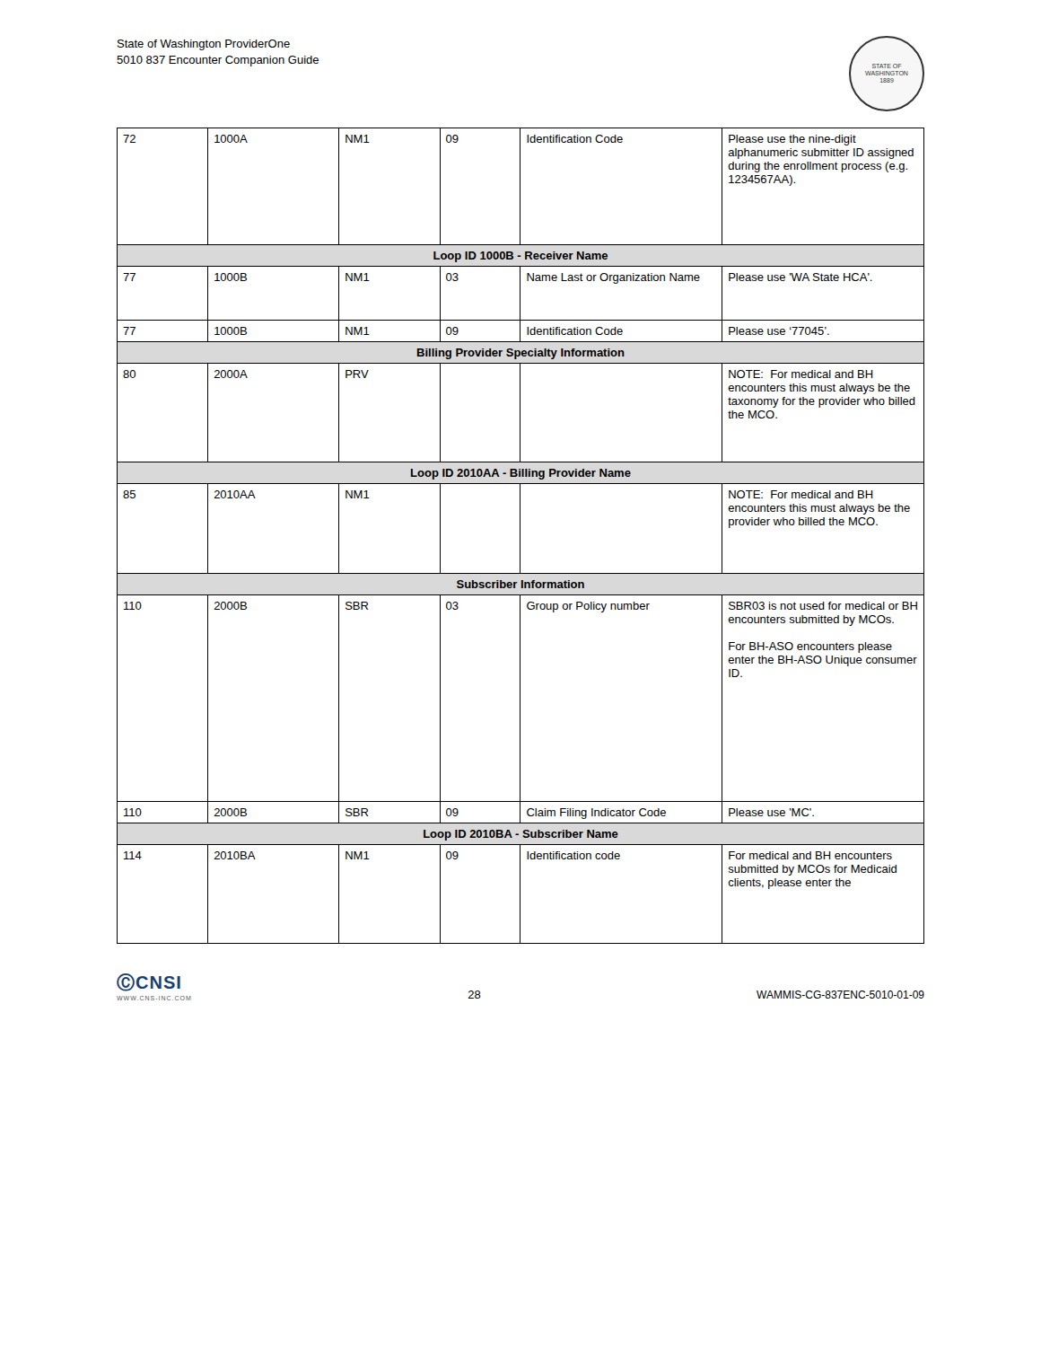State of Washington ProviderOne
5010 837 Encounter Companion Guide
STATE OF
WASHINGTON
1889
| 72 | 1000A | NM1 | 09 | Identification Code | Please use the nine-digit alphanumeric submitter ID assigned during the enrollment process (e.g. 1234567AA). |
| Loop ID 1000B - Receiver Name |
| 77 | 1000B | NM1 | 03 | Name Last or Organization Name | Please use 'WA State HCA'. |
| 77 | 1000B | NM1 | 09 | Identification Code | Please use ‘77045’. |
| Billing Provider Specialty Information |
| 80 | 2000A | PRV | | | NOTE: For medical and BH encounters this must always be the taxonomy for the provider who billed the MCO. |
| Loop ID 2010AA - Billing Provider Name |
| 85 | 2010AA | NM1 | | | NOTE: For medical and BH encounters this must always be the provider who billed the MCO. |
| Subscriber Information |
| 110 | 2000B | SBR | 03 | Group or Policy number | SBR03 is not used for medical or BH encounters submitted by MCOs. For BH-ASO encounters please enter the BH-ASO Unique consumer ID. |
| 110 | 2000B | SBR | 09 | Claim Filing Indicator Code | Please use 'MC'. |
| Loop ID 2010BA - Subscriber Name |
| 114 | 2010BA | NM1 | 09 | Identification code | For medical and BH encounters submitted by MCOs for Medicaid clients, please enter the |
ⒸCNSI WWW.CNS-INC.COM
28
WAMMIS-CG-837ENC-5010-01-09